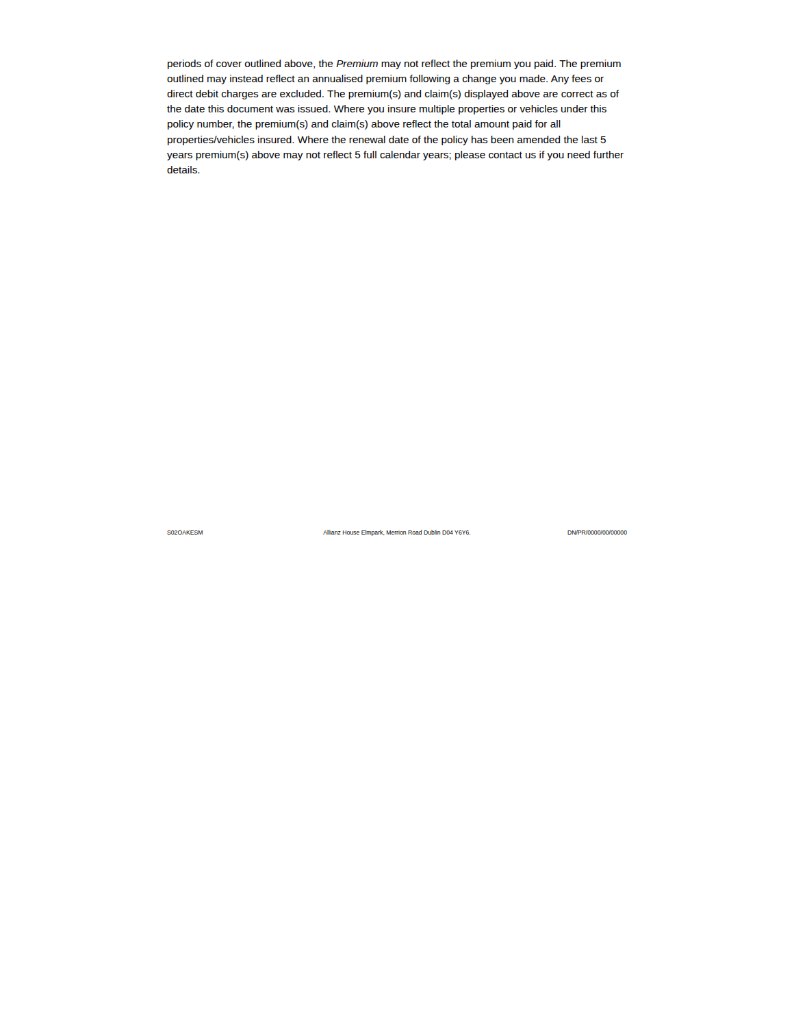periods of cover outlined above, the Premium may not reflect the premium you paid. The premium outlined may instead reflect an annualised premium following a change you made. Any fees or direct debit charges are excluded. The premium(s) and claim(s) displayed above are correct as of the date this document was issued. Where you insure multiple properties or vehicles under this policy number, the premium(s) and claim(s) above reflect the total amount paid for all properties/vehicles insured. Where the renewal date of the policy has been amended the last 5 years premium(s) above may not reflect 5 full calendar years; please contact us if you need further details.
| S02OAKESM | Allianz House Elmpark, Merrion Road Dublin D04 Y6Y6. | DN/PR/0000/00/00000 |